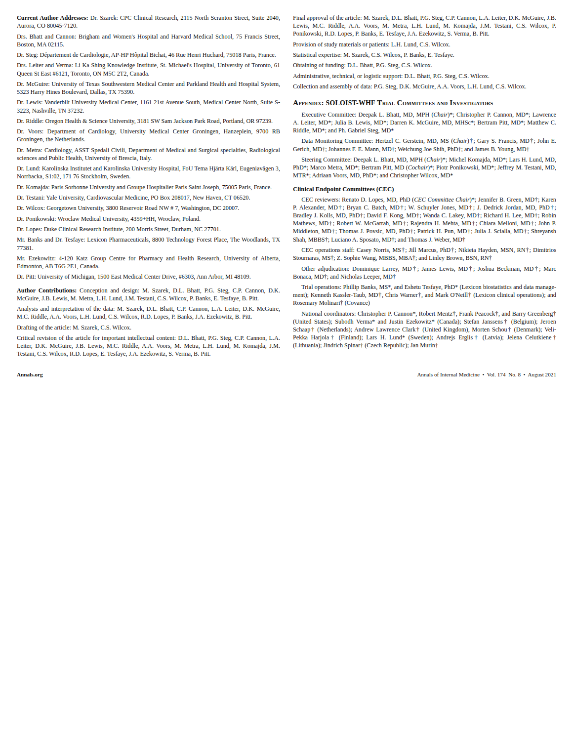Current Author Addresses: Dr. Szarek: CPC Clinical Research, 2115 North Scranton Street, Suite 2040, Aurora, CO 80045-7120.
Drs. Bhatt and Cannon: Brigham and Women's Hospital and Harvard Medical School, 75 Francis Street, Boston, MA 02115.
Dr. Steg: Département de Cardiologie, AP-HP Hôpital Bichat, 46 Rue Henri Huchard, 75018 Paris, France.
Drs. Leiter and Verma: Li Ka Shing Knowledge Institute, St. Michael's Hospital, University of Toronto, 61 Queen St East #6121, Toronto, ON M5C 2T2, Canada.
Dr. McGuire: University of Texas Southwestern Medical Center and Parkland Health and Hospital System, 5323 Harry Hines Boulevard, Dallas, TX 75390.
Dr. Lewis: Vanderbilt University Medical Center, 1161 21st Avenue South, Medical Center North, Suite S-3223, Nashville, TN 37232.
Dr. Riddle: Oregon Health & Science University, 3181 SW Sam Jackson Park Road, Portland, OR 97239.
Dr. Voors: Department of Cardiology, University Medical Center Groningen, Hanzeplein, 9700 RB Groningen, the Netherlands.
Dr. Metra: Cardiology, ASST Spedali Civili, Department of Medical and Surgical specialties, Radiological sciences and Public Health, University of Brescia, Italy.
Dr. Lund: Karolinska Institutet and Karolinska University Hospital, FoU Tema Hjärta Kärl, Eugeniavägen 3, Norrbacka, S1:02, 171 76 Stockholm, Sweden.
Dr. Komajda: Paris Sorbonne University and Groupe Hospitalier Paris Saint Joseph, 75005 Paris, France.
Dr. Testani: Yale University, Cardiovascular Medicine, PO Box 208017, New Haven, CT 06520.
Dr. Wilcox: Georgetown University, 3800 Reservoir Road NW # 7, Washington, DC 20007.
Dr. Ponikowski: Wroclaw Medical University, 4359+HH, Wroclaw, Poland.
Dr. Lopes: Duke Clinical Research Institute, 200 Morris Street, Durham, NC 27701.
Mr. Banks and Dr. Tesfaye: Lexicon Pharmaceuticals, 8800 Technology Forest Place, The Woodlands, TX 77381.
Mr. Ezekowitz: 4-120 Katz Group Centre for Pharmacy and Health Research, University of Alberta, Edmonton, AB T6G 2E1, Canada.
Dr. Pitt: University of Michigan, 1500 East Medical Center Drive, #6303, Ann Arbor, MI 48109.
Author Contributions: Conception and design: M. Szarek, D.L. Bhatt, P.G. Steg, C.P. Cannon, D.K. McGuire, J.B. Lewis, M. Metra, L.H. Lund, J.M. Testani, C.S. Wilcox, P. Banks, E. Tesfaye, B. Pitt.
Analysis and interpretation of the data: M. Szarek, D.L. Bhatt, C.P. Cannon, L.A. Leiter, D.K. McGuire, M.C. Riddle, A.A. Voors, L.H. Lund, C.S. Wilcox, R.D. Lopes, P. Banks, J.A. Ezekowitz, B. Pitt.
Drafting of the article: M. Szarek, C.S. Wilcox.
Critical revision of the article for important intellectual content: D.L. Bhatt, P.G. Steg, C.P. Cannon, L.A. Leiter, D.K. McGuire, J.B. Lewis, M.C. Riddle, A.A. Voors, M. Metra, L.H. Lund, M. Komajda, J.M. Testani, C.S. Wilcox, R.D. Lopes, E. Tesfaye, J.A. Ezekowitz, S. Verma, B. Pitt.
Final approval of the article: M. Szarek, D.L. Bhatt, P.G. Steg, C.P. Cannon, L.A. Leiter, D.K. McGuire, J.B. Lewis, M.C. Riddle, A.A. Voors, M. Metra, L.H. Lund, M. Komajda, J.M. Testani, C.S. Wilcox, P. Ponikowski, R.D. Lopes, P. Banks, E. Tesfaye, J.A. Ezekowitz, S. Verma, B. Pitt.
Provision of study materials or patients: L.H. Lund, C.S. Wilcox.
Statistical expertise: M. Szarek, C.S. Wilcox, P. Banks, E. Tesfaye.
Obtaining of funding: D.L. Bhatt, P.G. Steg, C.S. Wilcox.
Administrative, technical, or logistic support: D.L. Bhatt, P.G. Steg, C.S. Wilcox.
Collection and assembly of data: P.G. Steg, D.K. McGuire, A.A. Voors, L.H. Lund, C.S. Wilcox.
Appendix: SOLOIST-WHF Trial Committees and Investigators
Executive Committee: Deepak L. Bhatt, MD, MPH (Chair)*; Christopher P. Cannon, MD*; Lawrence A. Leiter, MD*; Julia B. Lewis, MD*; Darren K. McGuire, MD, MHSc*; Bertram Pitt, MD*; Matthew C. Riddle, MD*; and Ph. Gabriel Steg, MD*
Data Monitoring Committee: Hertzel C. Gerstein, MD, MS (Chair)†; Gary S. Francis, MD†; John E. Gerich, MD†; Johannes F. E. Mann, MD†; Weichung Joe Shih, PhD†; and James B. Young, MD†
Steering Committee: Deepak L. Bhatt, MD, MPH (Chair)*; Michel Komajda, MD*; Lars H. Lund, MD, PhD*; Marco Metra, MD*; Bertram Pitt, MD (Cochair)*; Piotr Ponikowski, MD*; Jeffrey M. Testani, MD, MTR*; Adriaan Voors, MD, PhD*; and Christopher Wilcox, MD*
Clinical Endpoint Committees (CEC)
CEC reviewers: Renato D. Lopes, MD, PhD (CEC Committee Chair)*; Jennifer B. Green, MD†; Karen P. Alexander, MD†; Bryan C. Batch, MD†; W. Schuyler Jones, MD†; J. Dedrick Jordan, MD, PhD†; Bradley J. Kolls, MD, PhD†; David F. Kong, MD†; Wanda C. Lakey, MD†; Richard H. Lee, MD†; Robin Mathews, MD†; Robert W. McGarrah, MD†; Rajendra H. Mehta, MD†; Chiara Melloni, MD†; John P. Middleton, MD†; Thomas J. Povsic, MD, PhD†; Patrick H. Pun, MD†; Julia J. Scialla, MD†; Shreyansh Shah, MBBS†; Luciano A. Sposato, MD†; and Thomas J. Weber, MD†
CEC operations staff: Casey Norris, MS†; Jill Marcus, PhD†; Nikieia Hayden, MSN, RN†; Dimitrios Stournaras, MS†; Z. Sophie Wang, MBBS, MBA†; and Linley Brown, BSN, RN†
Other adjudication: Dominique Larrey, MD†; James Lewis, MD†; Joshua Beckman, MD†; Marc Bonaca, MD†; and Nicholas Leeper, MD†
Trial operations: Phillip Banks, MS*, and Eshetu Tesfaye, PhD* (Lexicon biostatistics and data management); Kenneth Kassler-Taub, MD†, Chris Warner†, and Mark O'Neill† (Lexicon clinical operations); and Rosemary Molinari† (Covance)
National coordinators: Christopher P. Cannon*, Robert Mentz†, Frank Peacock†, and Barry Greenberg† (United States); Subodh Verma* and Justin Ezekowitz* (Canada); Stefan Janssens† (Belgium); Jeroen Schaap† (Netherlands); Andrew Lawrence Clark† (United Kingdom), Morten Schou† (Denmark); Veli-Pekka Harjola† (Finland); Lars H. Lund* (Sweden); Andrejs Erglis† (Latvia); Jelena Celutkiene† (Lithuania); Jindrich Spinar† (Czech Republic); Jan Murin†
Annals.org
Annals of Internal Medicine • Vol. 174 No. 8 • August 2021